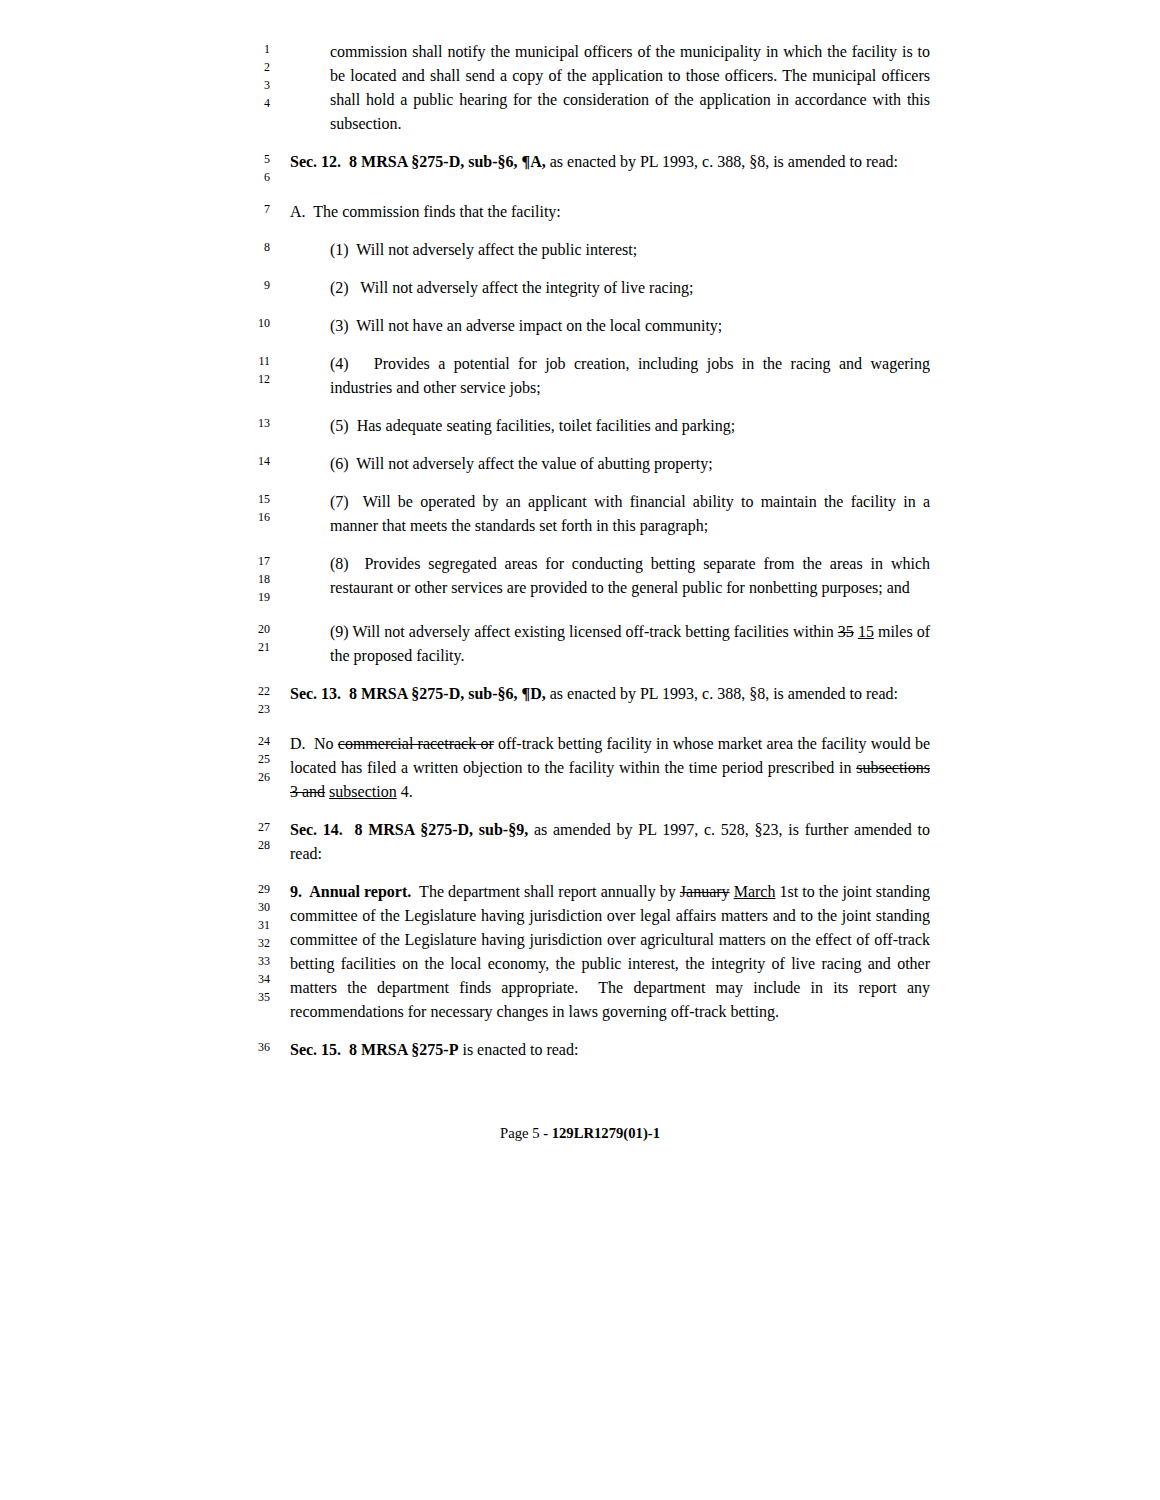1
2
3
4
commission shall notify the municipal officers of the municipality in which the facility is to be located and shall send a copy of the application to those officers. The municipal officers shall hold a public hearing for the consideration of the application in accordance with this subsection.
5
6
Sec. 12. 8 MRSA §275-D, sub-§6, ¶A, as enacted by PL 1993, c. 388, §8, is amended to read:
7
A. The commission finds that the facility:
8
(1) Will not adversely affect the public interest;
9
(2) Will not adversely affect the integrity of live racing;
10
(3) Will not have an adverse impact on the local community;
11
12
(4) Provides a potential for job creation, including jobs in the racing and wagering industries and other service jobs;
13
(5) Has adequate seating facilities, toilet facilities and parking;
14
(6) Will not adversely affect the value of abutting property;
15
16
(7) Will be operated by an applicant with financial ability to maintain the facility in a manner that meets the standards set forth in this paragraph;
17
18
19
(8) Provides segregated areas for conducting betting separate from the areas in which restaurant or other services are provided to the general public for nonbetting purposes; and
20
21
(9) Will not adversely affect existing licensed off-track betting facilities within 35 15 miles of the proposed facility.
22
23
Sec. 13. 8 MRSA §275-D, sub-§6, ¶D, as enacted by PL 1993, c. 388, §8, is amended to read:
24
25
26
D. No commercial racetrack or off-track betting facility in whose market area the facility would be located has filed a written objection to the facility within the time period prescribed in subsections 3 and subsection 4.
27
28
Sec. 14. 8 MRSA §275-D, sub-§9, as amended by PL 1997, c. 528, §23, is further amended to read:
29
30
31
32
33
34
35
9. Annual report. The department shall report annually by January March 1st to the joint standing committee of the Legislature having jurisdiction over legal affairs matters and to the joint standing committee of the Legislature having jurisdiction over agricultural matters on the effect of off-track betting facilities on the local economy, the public interest, the integrity of live racing and other matters the department finds appropriate. The department may include in its report any recommendations for necessary changes in laws governing off-track betting.
36
Sec. 15. 8 MRSA §275-P is enacted to read:
Page 5 - 129LR1279(01)-1